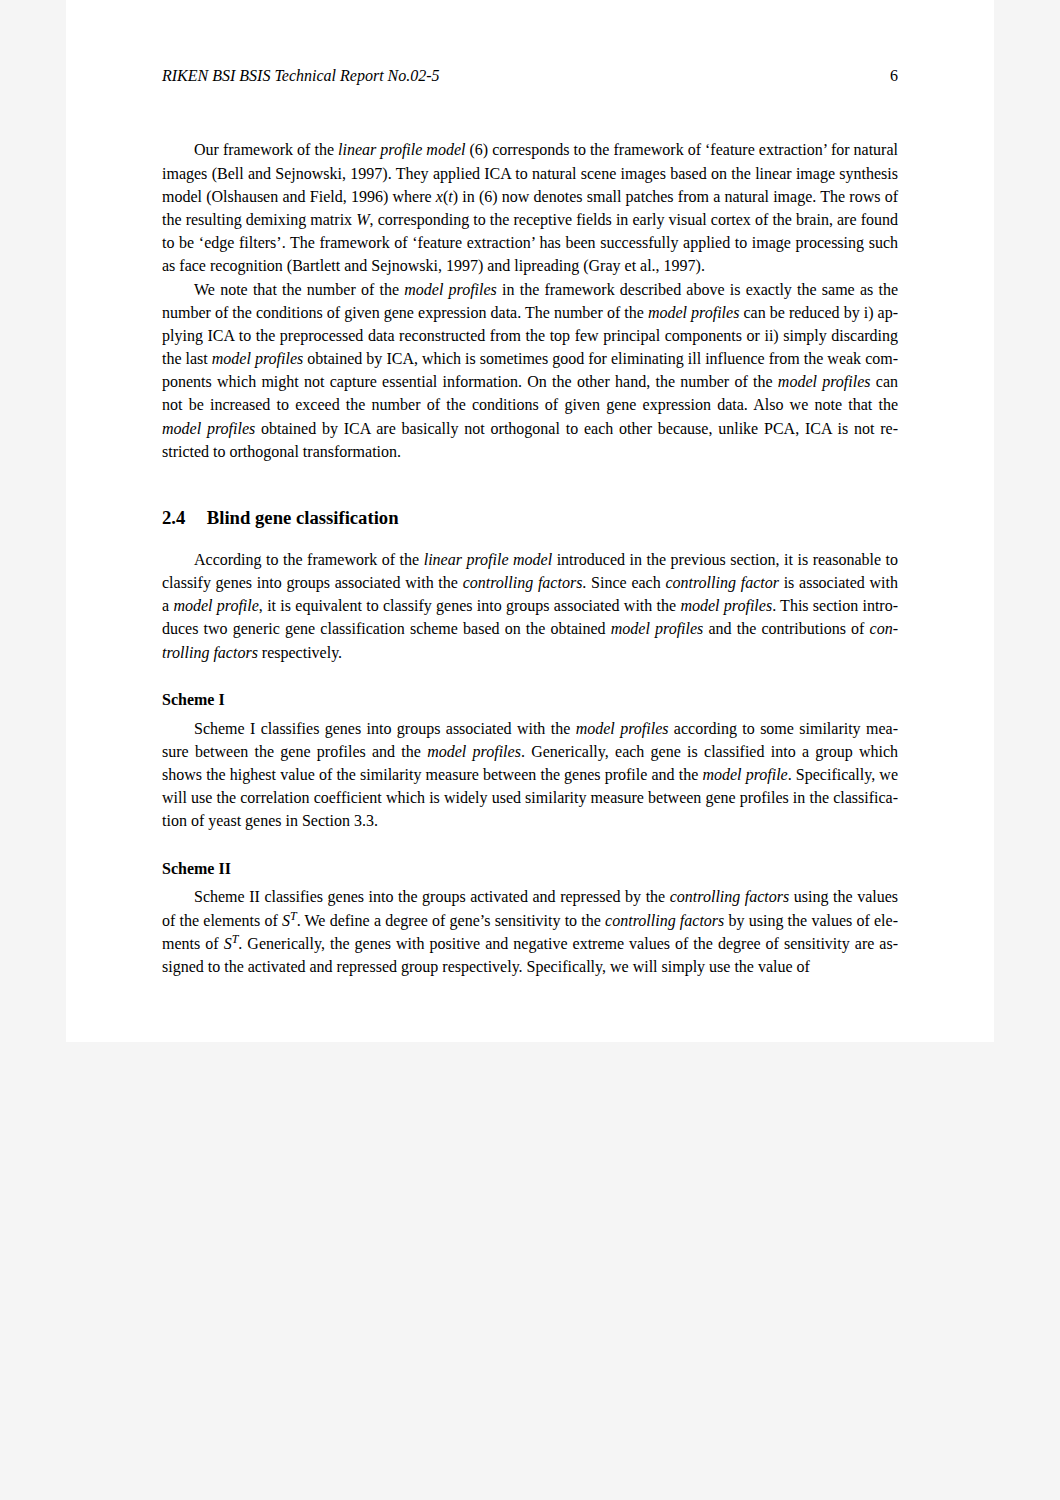RIKEN BSI BSIS Technical Report No.02-5 6
Our framework of the linear profile model (6) corresponds to the framework of ‘feature extraction’ for natural images (Bell and Sejnowski, 1997). They applied ICA to natural scene images based on the linear image synthesis model (Olshausen and Field, 1996) where x(t) in (6) now denotes small patches from a natural image. The rows of the resulting demixing matrix W, corresponding to the receptive fields in early visual cortex of the brain, are found to be ‘edge filters’. The framework of ‘feature extraction’ has been successfully applied to image processing such as face recognition (Bartlett and Sejnowski, 1997) and lipreading (Gray et al., 1997).
We note that the number of the model profiles in the framework described above is exactly the same as the number of the conditions of given gene expression data. The number of the model profiles can be reduced by i) applying ICA to the preprocessed data reconstructed from the top few principal components or ii) simply discarding the last model profiles obtained by ICA, which is sometimes good for eliminating ill influence from the weak components which might not capture essential information. On the other hand, the number of the model profiles can not be increased to exceed the number of the conditions of given gene expression data. Also we note that the model profiles obtained by ICA are basically not orthogonal to each other because, unlike PCA, ICA is not restricted to orthogonal transformation.
2.4 Blind gene classification
According to the framework of the linear profile model introduced in the previous section, it is reasonable to classify genes into groups associated with the controlling factors. Since each controlling factor is associated with a model profile, it is equivalent to classify genes into groups associated with the model profiles. This section introduces two generic gene classification scheme based on the obtained model profiles and the contributions of controlling factors respectively.
Scheme I
Scheme I classifies genes into groups associated with the model profiles according to some similarity measure between the gene profiles and the model profiles. Generically, each gene is classified into a group which shows the highest value of the similarity measure between the genes profile and the model profile. Specifically, we will use the correlation coefficient which is widely used similarity measure between gene profiles in the classification of yeast genes in Section 3.3.
Scheme II
Scheme II classifies genes into the groups activated and repressed by the controlling factors using the values of the elements of ST. We define a degree of gene’s sensitivity to the controlling factors by using the values of elements of ST. Generically, the genes with positive and negative extreme values of the degree of sensitivity are assigned to the activated and repressed group respectively. Specifically, we will simply use the value of